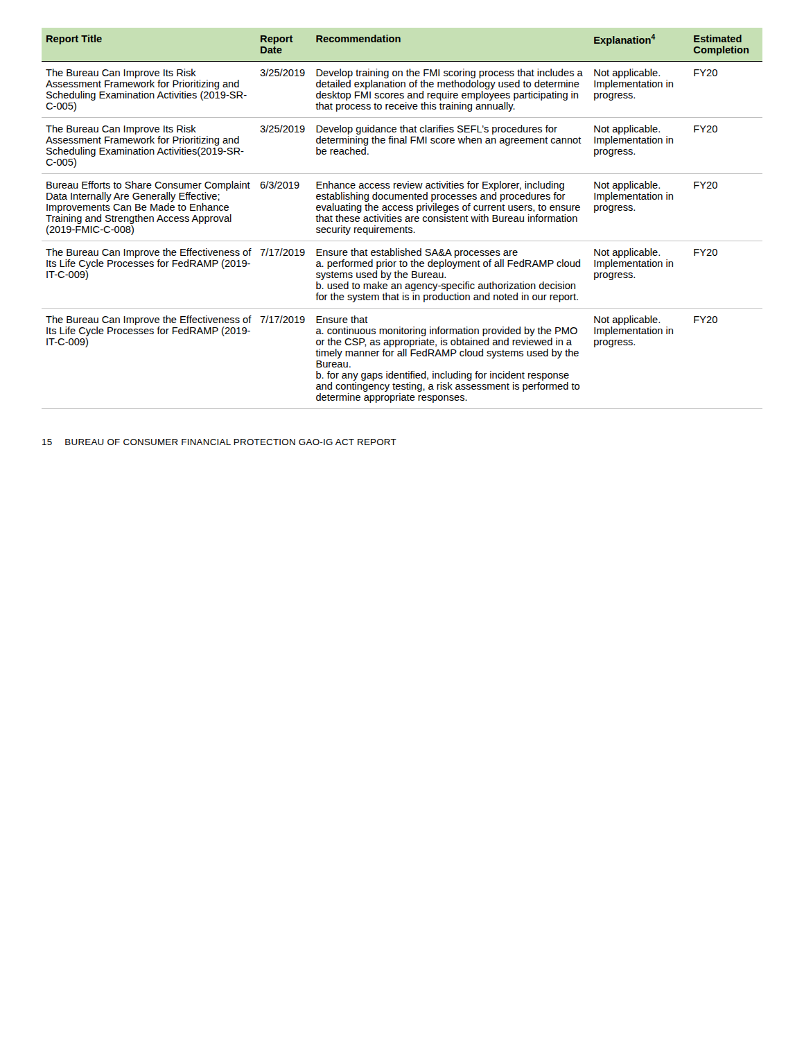| Report Title | Report Date | Recommendation | Explanation 4 | Estimated Completion |
| --- | --- | --- | --- | --- |
| The Bureau Can Improve Its Risk Assessment Framework for Prioritizing and Scheduling Examination Activities (2019-SR-C-005) | 3/25/2019 | Develop training on the FMI scoring process that includes a detailed explanation of the methodology used to determine desktop FMI scores and require employees participating in that process to receive this training annually. | Not applicable. Implementation in progress. | FY20 |
| The Bureau Can Improve Its Risk Assessment Framework for Prioritizing and Scheduling Examination Activities(2019-SR-C-005) | 3/25/2019 | Develop guidance that clarifies SEFL’s procedures for determining the final FMI score when an agreement cannot be reached. | Not applicable. Implementation in progress. | FY20 |
| Bureau Efforts to Share Consumer Complaint Data Internally Are Generally Effective; Improvements Can Be Made to Enhance Training and Strengthen Access Approval (2019-FMIC-C-008) | 6/3/2019 | Enhance access review activities for Explorer, including establishing documented processes and procedures for evaluating the access privileges of current users, to ensure that these activities are consistent with Bureau information security requirements. | Not applicable. Implementation in progress. | FY20 |
| The Bureau Can Improve the Effectiveness of Its Life Cycle Processes for FedRAMP (2019-IT-C-009) | 7/17/2019 | Ensure that established SA&A processes are a. performed prior to the deployment of all FedRAMP cloud systems used by the Bureau. b. used to make an agency-specific authorization decision for the system that is in production and noted in our report. | Not applicable. Implementation in progress. | FY20 |
| The Bureau Can Improve the Effectiveness of Its Life Cycle Processes for FedRAMP (2019-IT-C-009) | 7/17/2019 | Ensure that a. continuous monitoring information provided by the PMO or the CSP, as appropriate, is obtained and reviewed in a timely manner for all FedRAMP cloud systems used by the Bureau. b. for any gaps identified, including for incident response and contingency testing, a risk assessment is performed to determine appropriate responses. | Not applicable. Implementation in progress. | FY20 |
15 BUREAU OF CONSUMER FINANCIAL PROTECTION GAO-IG ACT REPORT